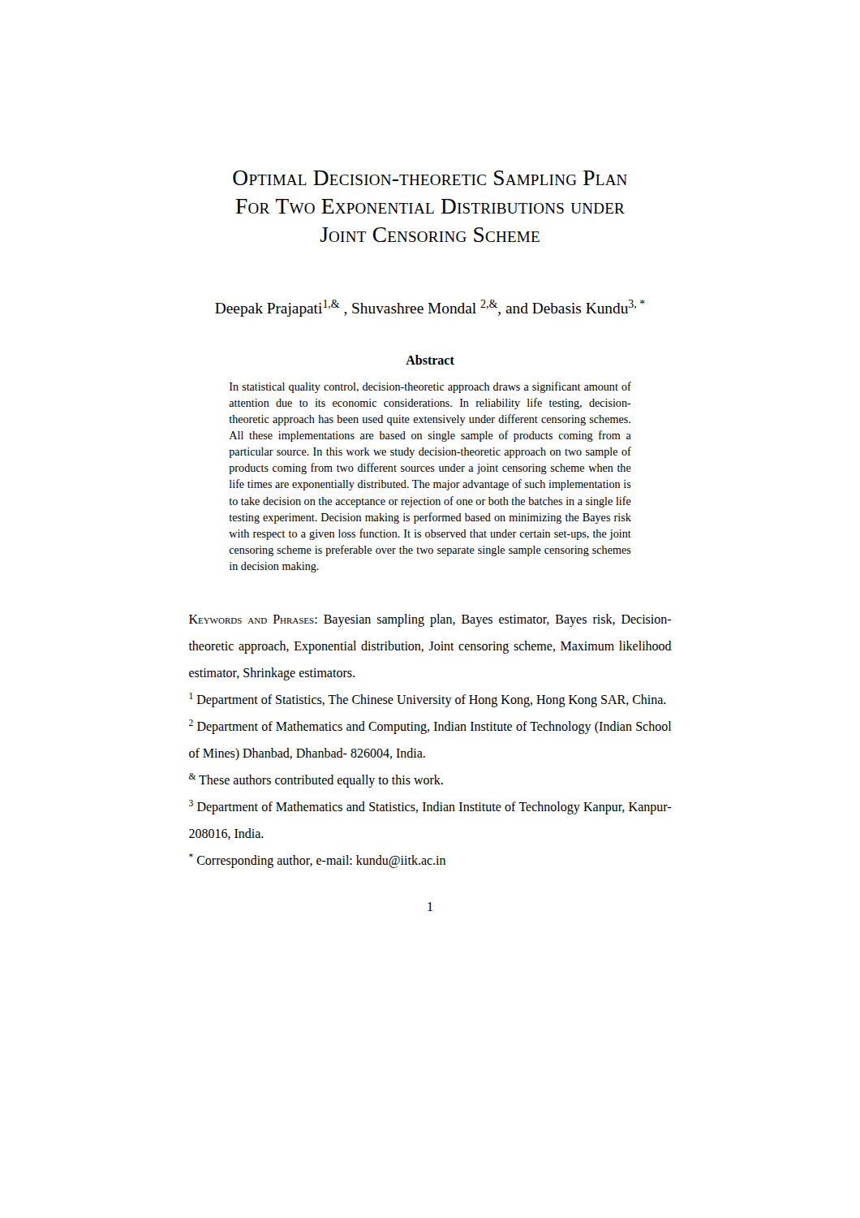Optimal Decision-theoretic Sampling Plan
For Two Exponential Distributions under
Joint Censoring Scheme
Deepak Prajapati1,& , Shuvashree Mondal 2,&, and Debasis Kundu3, *
Abstract
In statistical quality control, decision-theoretic approach draws a significant amount of attention due to its economic considerations. In reliability life testing, decision-theoretic approach has been used quite extensively under different censoring schemes. All these implementations are based on single sample of products coming from a particular source. In this work we study decision-theoretic approach on two sample of products coming from two different sources under a joint censoring scheme when the life times are exponentially distributed. The major advantage of such implementation is to take decision on the acceptance or rejection of one or both the batches in a single life testing experiment. Decision making is performed based on minimizing the Bayes risk with respect to a given loss function. It is observed that under certain set-ups, the joint censoring scheme is preferable over the two separate single sample censoring schemes in decision making.
Keywords and Phrases: Bayesian sampling plan, Bayes estimator, Bayes risk, Decision-theoretic approach, Exponential distribution, Joint censoring scheme, Maximum likelihood estimator, Shrinkage estimators.
1 Department of Statistics, The Chinese University of Hong Kong, Hong Kong SAR, China.
2 Department of Mathematics and Computing, Indian Institute of Technology (Indian School of Mines) Dhanbad, Dhanbad- 826004, India.
& These authors contributed equally to this work.
3 Department of Mathematics and Statistics, Indian Institute of Technology Kanpur, Kanpur-208016, India.
* Corresponding author, e-mail: kundu@iitk.ac.in
1